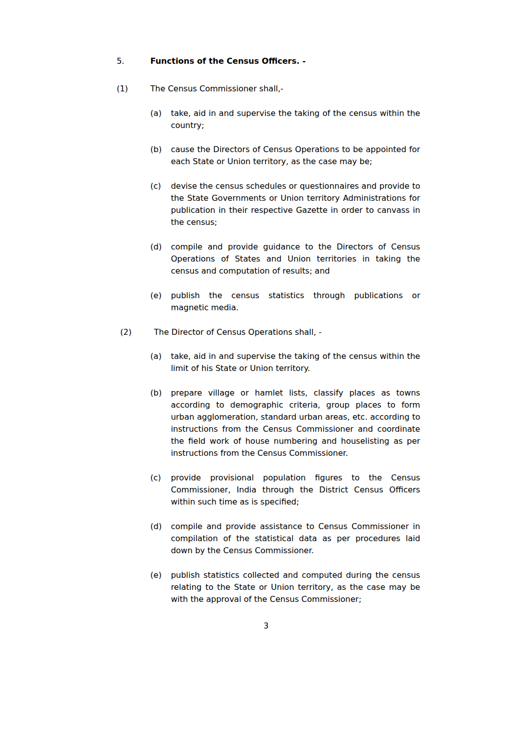5.
Functions of the Census Officers. -
(1) The Census Commissioner shall,-
(a) take, aid in and supervise the taking of the census within the country;
(b) cause the Directors of Census Operations to be appointed for each State or Union territory, as the case may be;
(c) devise the census schedules or questionnaires and provide to the State Governments or Union territory Administrations for publication in their respective Gazette in order to canvass in the census;
(d) compile and provide guidance to the Directors of Census Operations of States and Union territories in taking the census and computation of results; and
(e) publish the census statistics through publications or magnetic media.
(2) The Director of Census Operations shall, -
(a) take, aid in and supervise the taking of the census within the limit of his State or Union territory.
(b) prepare village or hamlet lists, classify places as towns according to demographic criteria, group places to form urban agglomeration, standard urban areas, etc. according to instructions from the Census Commissioner and coordinate the field work of house numbering and houselisting as per instructions from the Census Commissioner.
(c) provide provisional population figures to the Census Commissioner, India through the District Census Officers within such time as is specified;
(d) compile and provide assistance to Census Commissioner in compilation of the statistical data as per procedures laid down by the Census Commissioner.
(e) publish statistics collected and computed during the census relating to the State or Union territory, as the case may be with the approval of the Census Commissioner;
3